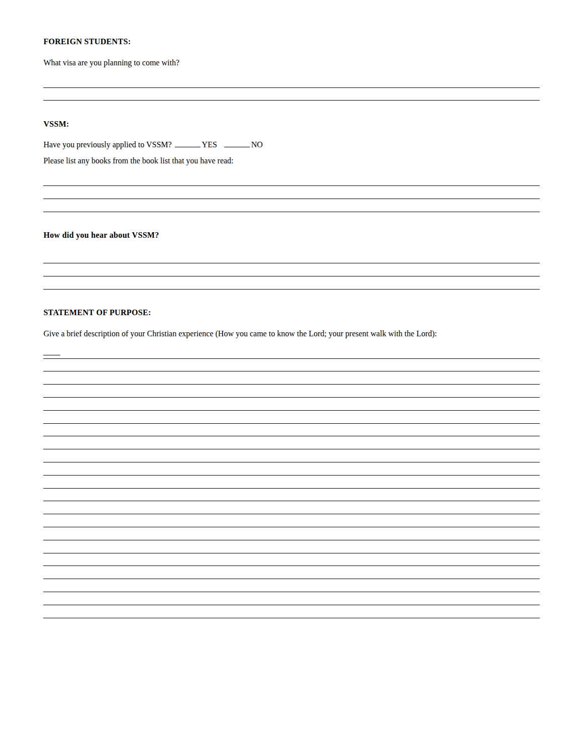FOREIGN STUDENTS:
What visa are you planning to come with?
VSSM:
Have you previously applied to VSSM? YES NO
Please list any books from the book list that you have read:
How did you hear about VSSM?
STATEMENT OF PURPOSE:
Give a brief description of your Christian experience (How you came to know the Lord; your present walk with the Lord):